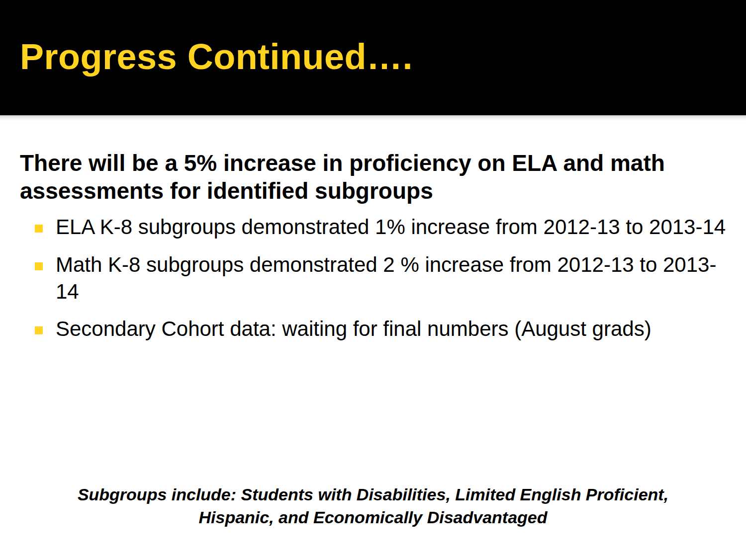Progress Continued….
There will be a 5% increase in proficiency on ELA and math assessments for identified subgroups
ELA K-8 subgroups demonstrated 1% increase from 2012-13 to 2013-14
Math K-8 subgroups demonstrated 2 % increase from 2012-13 to 2013-14
Secondary Cohort data: waiting for final numbers (August grads)
Subgroups include: Students with Disabilities, Limited English Proficient, Hispanic, and Economically Disadvantaged